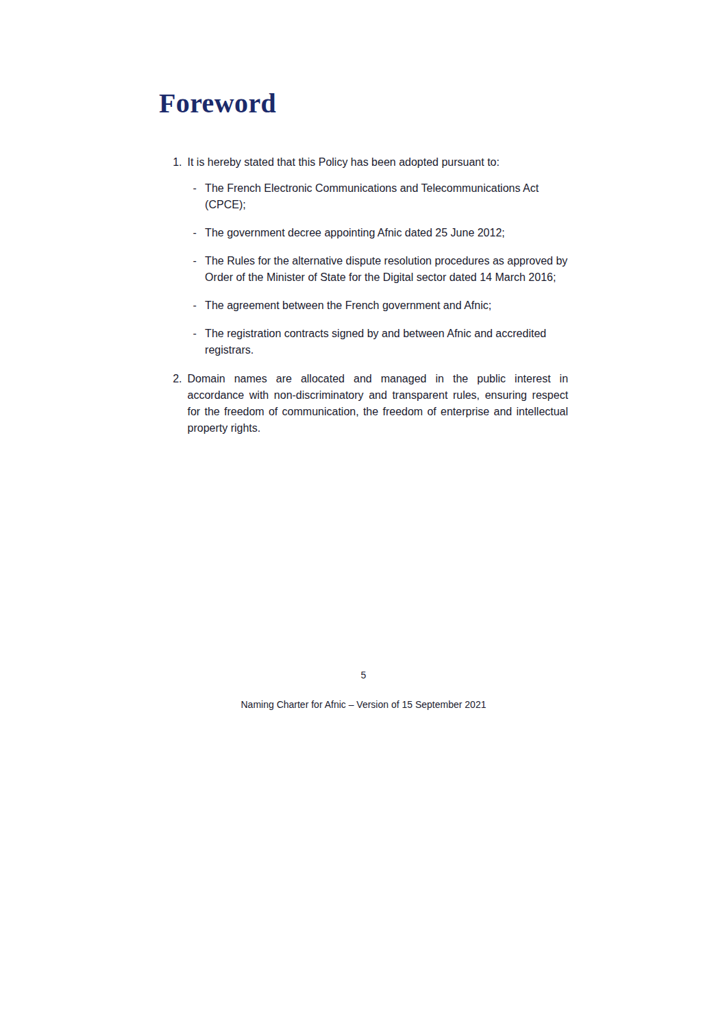Foreword
It is hereby stated that this Policy has been adopted pursuant to:
The French Electronic Communications and Telecommunications Act (CPCE);
The government decree appointing Afnic dated 25 June 2012;
The Rules for the alternative dispute resolution procedures as approved by Order of the Minister of State for the Digital sector dated 14 March 2016;
The agreement between the French government and Afnic;
The registration contracts signed by and between Afnic and accredited registrars.
Domain names are allocated and managed in the public interest in accordance with non-discriminatory and transparent rules, ensuring respect for the freedom of communication, the freedom of enterprise and intellectual property rights.
5
Naming Charter for Afnic – Version of 15 September 2021